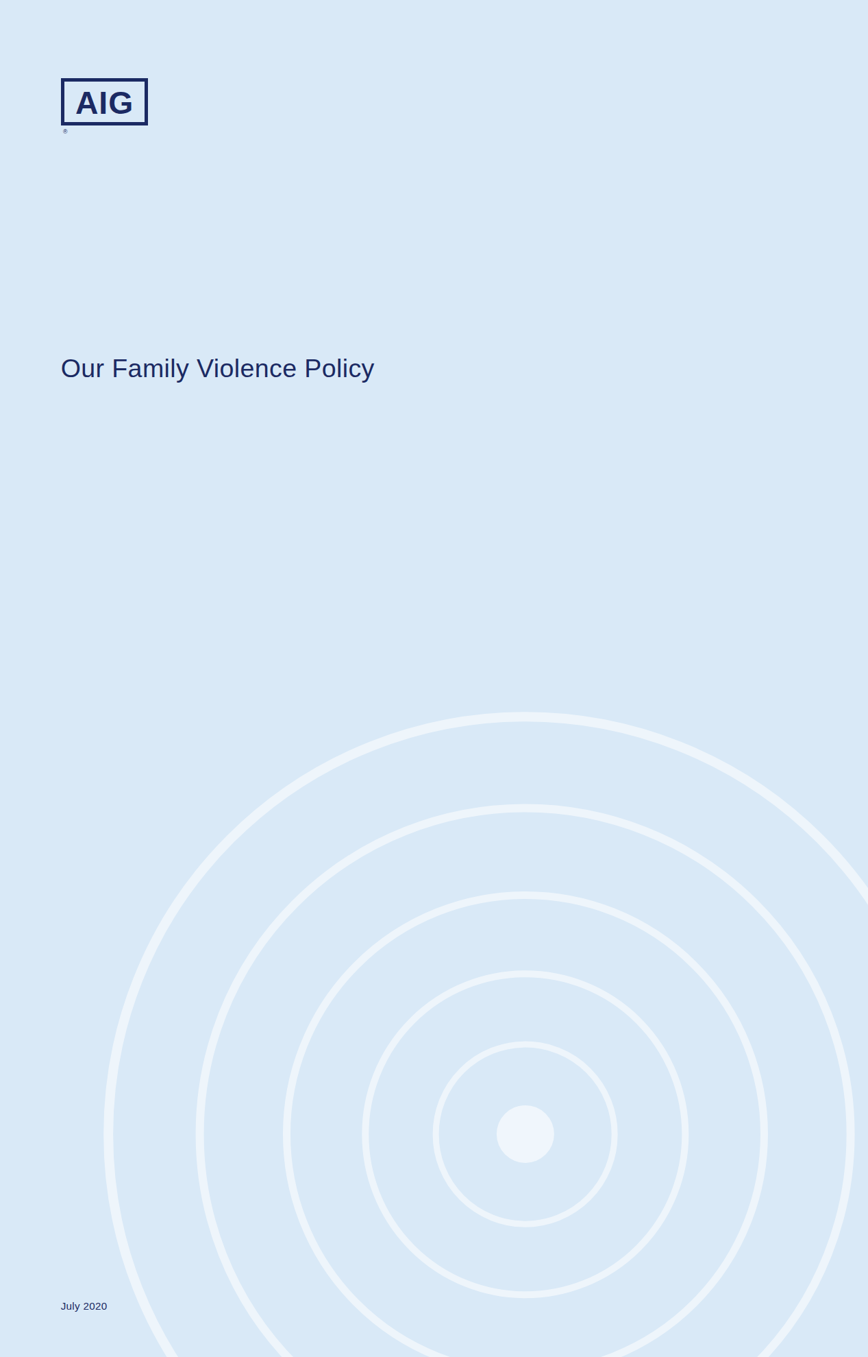AIG
®
Our Family Violence Policy
July 2020